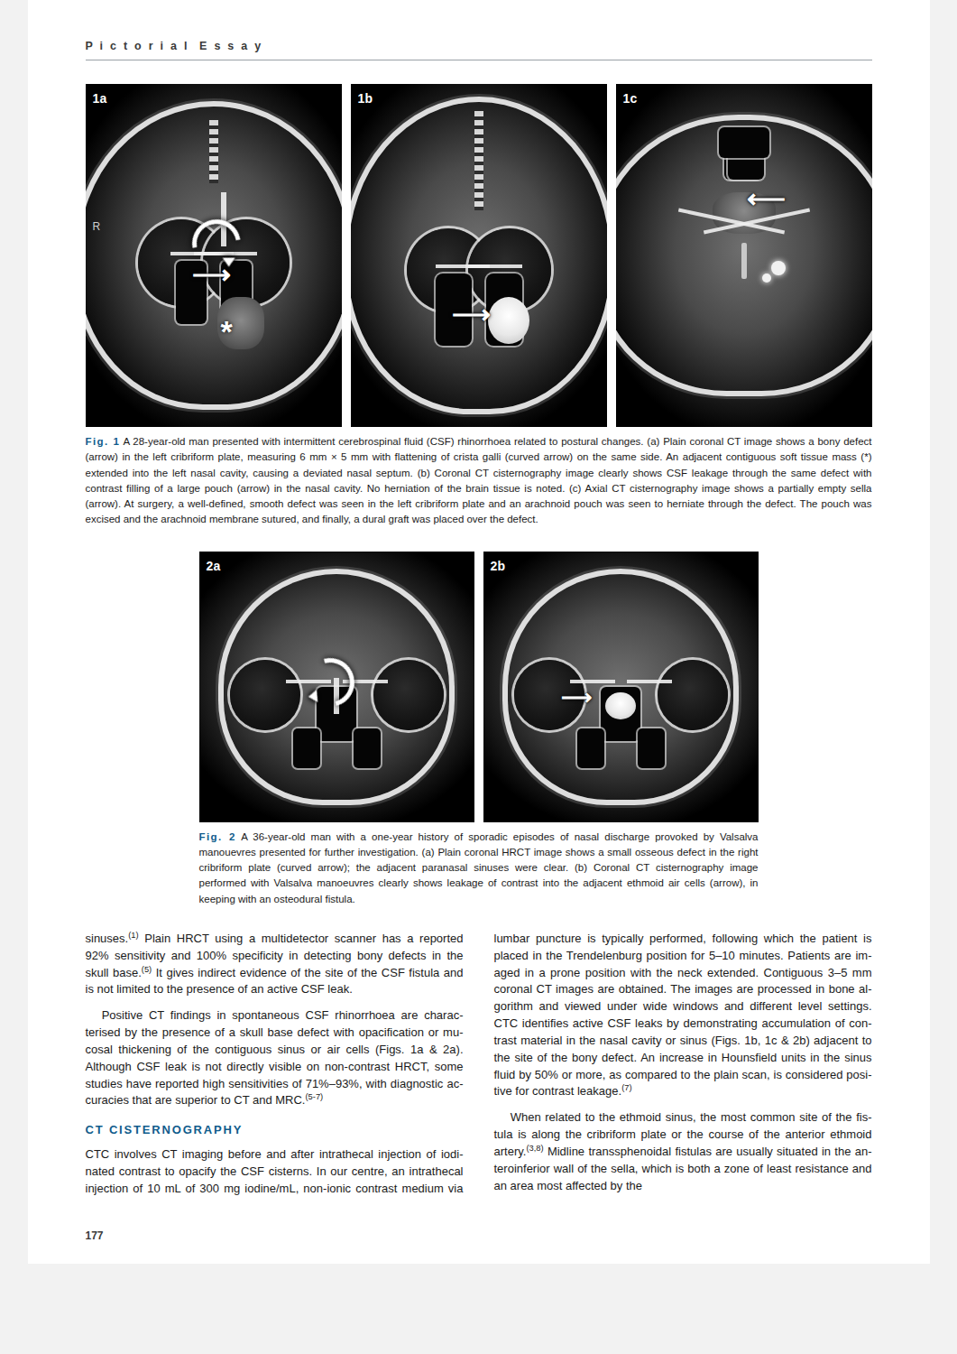P i c t o r i a l E s s a y
1a
R
⟶
*
1b
⟶
1c
⟵
Fig. 1 A 28-year-old man presented with intermittent cerebrospinal fluid (CSF) rhinorrhoea related to postural changes. (a) Plain coronal CT image shows a bony defect (arrow) in the left cribriform plate, measuring 6 mm × 5 mm with flattening of crista galli (curved arrow) on the same side. An adjacent contiguous soft tissue mass (*) extended into the left nasal cavity, causing a deviated nasal septum. (b) Coronal CT cisternography image clearly shows CSF leakage through the same defect with contrast filling of a large pouch (arrow) in the nasal cavity. No herniation of the brain tissue is noted. (c) Axial CT cisternography image shows a partially empty sella (arrow). At surgery, a well-defined, smooth defect was seen in the left cribriform plate and an arachnoid pouch was seen to herniate through the defect. The pouch was excised and the arachnoid membrane sutured, and finally, a dural graft was placed over the defect.
2a
2b
⟶
Fig. 2 A 36-year-old man with a one-year history of sporadic episodes of nasal discharge provoked by Valsalva manouevres presented for further investigation. (a) Plain coronal HRCT image shows a small osseous defect in the right cribriform plate (curved arrow); the adjacent paranasal sinuses were clear. (b) Coronal CT cisternography image performed with Valsalva manoeuvres clearly shows leakage of contrast into the adjacent ethmoid air cells (arrow), in keeping with an osteodural fistula.
sinuses.(1) Plain HRCT using a multidetector scanner has a reported 92% sensitivity and 100% specificity in detecting bony defects in the skull base.(5) It gives indirect evidence of the site of the CSF fistula and is not limited to the presence of an active CSF leak.
Positive CT findings in spontaneous CSF rhinorrhoea are characterised by the presence of a skull base defect with opacification or mucosal thickening of the contiguous sinus or air cells (Figs. 1a & 2a). Although CSF leak is not directly visible on non-contrast HRCT, some studies have reported high sensitivities of 71%–93%, with diagnostic accuracies that are superior to CT and MRC.(5-7)
CT CISTERNOGRAPHY
CTC involves CT imaging before and after intrathecal injection of iodinated contrast to opacify the CSF cisterns. In our centre, an intrathecal injection of 10 mL of 300 mg iodine/mL, non-ionic contrast medium via lumbar puncture is typically performed, following which the patient is placed in the Trendelenburg position for 5–10 minutes. Patients are imaged in a prone position with the neck extended. Contiguous 3–5 mm coronal CT images are obtained. The images are processed in bone algorithm and viewed under wide windows and different level settings. CTC identifies active CSF leaks by demonstrating accumulation of contrast material in the nasal cavity or sinus (Figs. 1b, 1c & 2b) adjacent to the site of the bony defect. An increase in Hounsfield units in the sinus fluid by 50% or more, as compared to the plain scan, is considered positive for contrast leakage.(7)
When related to the ethmoid sinus, the most common site of the fistula is along the cribriform plate or the course of the anterior ethmoid artery.(3,8) Midline transsphenoidal fistulas are usually situated in the anteroinferior wall of the sella, which is both a zone of least resistance and an area most affected by the
177